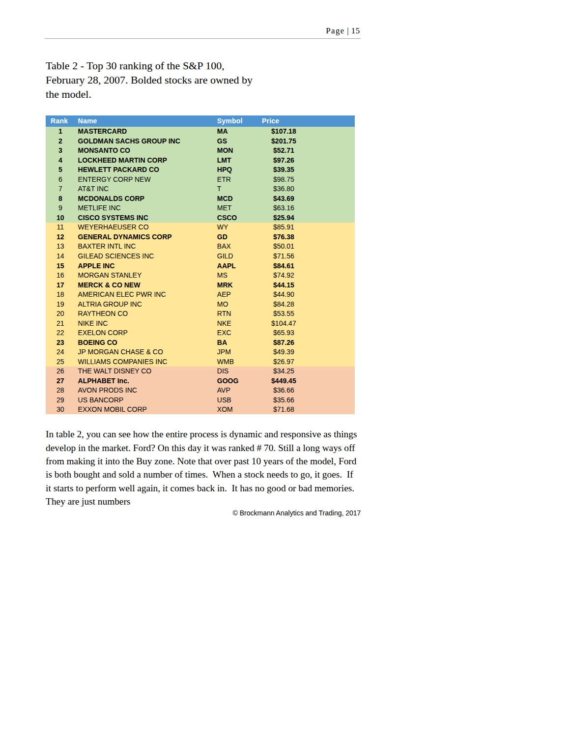Page | 15
Table 2 - Top 30 ranking of the S&P 100,
February 28, 2007. Bolded stocks are owned by
the model.
| Rank | Name | Symbol | Price | |
| --- | --- | --- | --- | --- |
| 1 | MASTERCARD | MA | $107.18 | |
| 2 | GOLDMAN SACHS GROUP INC | GS | $201.75 | |
| 3 | MONSANTO CO | MON | $52.71 | |
| 4 | LOCKHEED MARTIN CORP | LMT | $97.26 | |
| 5 | HEWLETT PACKARD CO | HPQ | $39.35 | |
| 6 | ENTERGY CORP NEW | ETR | $98.75 | |
| 7 | AT&T INC | T | $36.80 | |
| 8 | MCDONALDS CORP | MCD | $43.69 | |
| 9 | METLIFE INC | MET | $63.16 | |
| 10 | CISCO SYSTEMS INC | CSCO | $25.94 | |
| 11 | WEYERHAEUSER CO | WY | $85.91 | |
| 12 | GENERAL DYNAMICS CORP | GD | $76.38 | |
| 13 | BAXTER INTL INC | BAX | $50.01 | |
| 14 | GILEAD SCIENCES INC | GILD | $71.56 | |
| 15 | APPLE INC | AAPL | $84.61 | |
| 16 | MORGAN STANLEY | MS | $74.92 | |
| 17 | MERCK & CO NEW | MRK | $44.15 | |
| 18 | AMERICAN ELEC PWR INC | AEP | $44.90 | |
| 19 | ALTRIA GROUP INC | MO | $84.28 | |
| 20 | RAYTHEON CO | RTN | $53.55 | |
| 21 | NIKE INC | NKE | $104.47 | |
| 22 | EXELON CORP | EXC | $65.93 | |
| 23 | BOEING CO | BA | $87.26 | |
| 24 | JP MORGAN CHASE & CO | JPM | $49.39 | |
| 25 | WILLIAMS COMPANIES INC | WMB | $26.97 | |
| 26 | THE WALT DISNEY CO | DIS | $34.25 | |
| 27 | ALPHABET Inc. | GOOG | $449.45 | |
| 28 | AVON PRODS INC | AVP | $36.66 | |
| 29 | US BANCORP | USB | $35.66 | |
| 30 | EXXON MOBIL CORP | XOM | $71.68 | |
In table 2, you can see how the entire process is dynamic and responsive as things develop in the market. Ford? On this day it was ranked # 70. Still a long ways off from making it into the Buy zone. Note that over past 10 years of the model, Ford is both bought and sold a number of times. When a stock needs to go, it goes. If it starts to perform well again, it comes back in. It has no good or bad memories. They are just numbers
© Brockmann Analytics and Trading, 2017